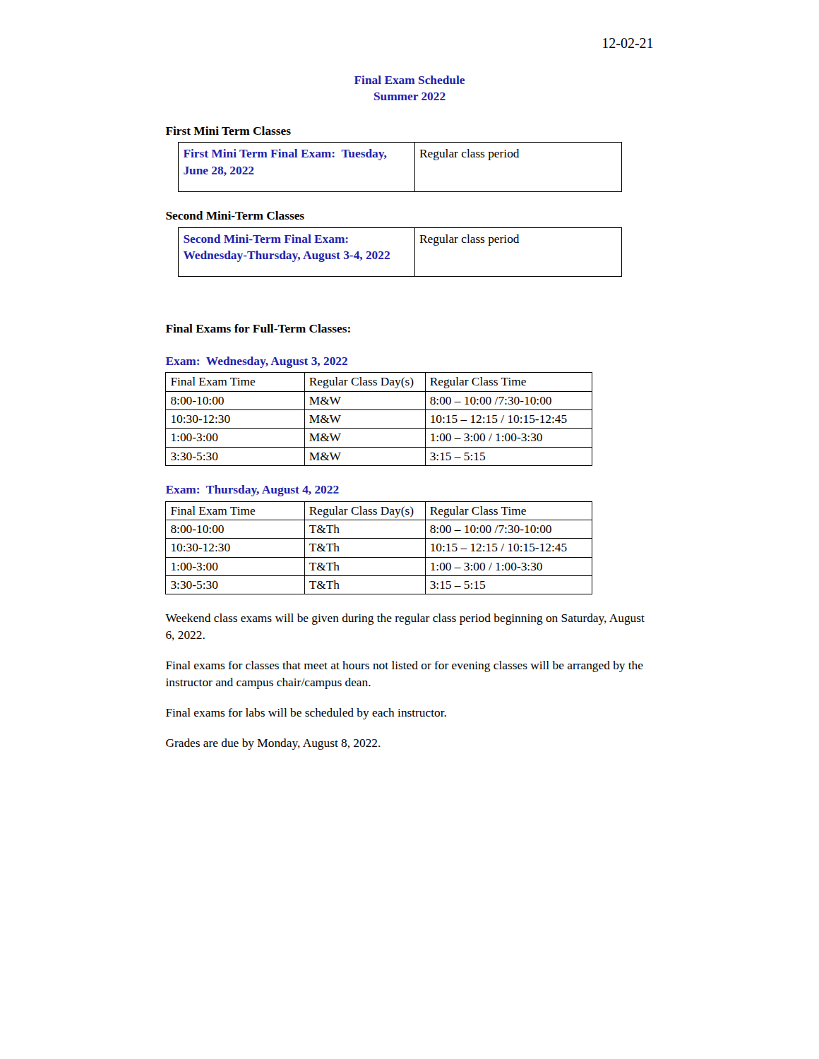12-02-21
Final Exam Schedule Summer 2022
First Mini Term Classes
| First Mini Term Final Exam: Tuesday, June 28, 2022 | Regular class period |
Second Mini-Term Classes
| Second Mini-Term Final Exam: Wednesday-Thursday, August 3-4, 2022 | Regular class period |
Final Exams for Full-Term Classes:
Exam: Wednesday, August 3, 2022
| Final Exam Time | Regular Class Day(s) | Regular Class Time |
| 8:00-10:00 | M&W | 8:00 – 10:00 /7:30-10:00 |
| 10:30-12:30 | M&W | 10:15 – 12:15 / 10:15-12:45 |
| 1:00-3:00 | M&W | 1:00 – 3:00 / 1:00-3:30 |
| 3:30-5:30 | M&W | 3:15 – 5:15 |
Exam: Thursday, August 4, 2022
| Final Exam Time | Regular Class Day(s) | Regular Class Time |
| 8:00-10:00 | T&Th | 8:00 – 10:00 /7:30-10:00 |
| 10:30-12:30 | T&Th | 10:15 – 12:15 / 10:15-12:45 |
| 1:00-3:00 | T&Th | 1:00 – 3:00 / 1:00-3:30 |
| 3:30-5:30 | T&Th | 3:15 – 5:15 |
Weekend class exams will be given during the regular class period beginning on Saturday, August 6, 2022.
Final exams for classes that meet at hours not listed or for evening classes will be arranged by the instructor and campus chair/campus dean.
Final exams for labs will be scheduled by each instructor.
Grades are due by Monday, August 8, 2022.